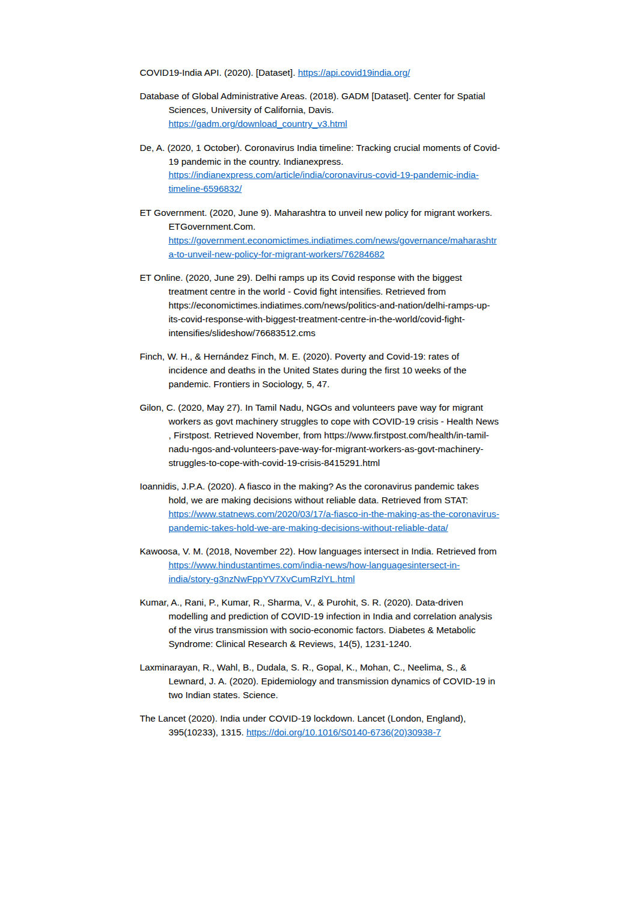COVID19-India API. (2020). [Dataset]. https://api.covid19india.org/
Database of Global Administrative Areas. (2018). GADM [Dataset]. Center for Spatial Sciences, University of California, Davis. https://gadm.org/download_country_v3.html
De, A. (2020, 1 October). Coronavirus India timeline: Tracking crucial moments of Covid-19 pandemic in the country. Indianexpress. https://indianexpress.com/article/india/coronavirus-covid-19-pandemic-india-timeline-6596832/
ET Government. (2020, June 9). Maharashtra to unveil new policy for migrant workers. ETGovernment.Com. https://government.economictimes.indiatimes.com/news/governance/maharashtra-to-unveil-new-policy-for-migrant-workers/76284682
ET Online. (2020, June 29). Delhi ramps up its Covid response with the biggest treatment centre in the world - Covid fight intensifies. Retrieved from https://economictimes.indiatimes.com/news/politics-and-nation/delhi-ramps-up-its-covid-response-with-biggest-treatment-centre-in-the-world/covid-fight-intensifies/slideshow/76683512.cms
Finch, W. H., & Hernández Finch, M. E. (2020). Poverty and Covid-19: rates of incidence and deaths in the United States during the first 10 weeks of the pandemic. Frontiers in Sociology, 5, 47.
Gilon, C. (2020, May 27). In Tamil Nadu, NGOs and volunteers pave way for migrant workers as govt machinery struggles to cope with COVID-19 crisis - Health News , Firstpost. Retrieved November, from https://www.firstpost.com/health/in-tamil-nadu-ngos-and-volunteers-pave-way-for-migrant-workers-as-govt-machinery-struggles-to-cope-with-covid-19-crisis-8415291.html
Ioannidis, J.P.A. (2020). A fiasco in the making? As the coronavirus pandemic takes hold, we are making decisions without reliable data. Retrieved from STAT: https://www.statnews.com/2020/03/17/a-fiasco-in-the-making-as-the-coronavirus-pandemic-takes-hold-we-are-making-decisions-without-reliable-data/
Kawoosa, V. M. (2018, November 22). How languages intersect in India. Retrieved from https://www.hindustantimes.com/india-news/how-languagesintersect-in-india/story-g3nzNwFppYV7XvCumRzlYL.html
Kumar, A., Rani, P., Kumar, R., Sharma, V., & Purohit, S. R. (2020). Data-driven modelling and prediction of COVID-19 infection in India and correlation analysis of the virus transmission with socio-economic factors. Diabetes & Metabolic Syndrome: Clinical Research & Reviews, 14(5), 1231-1240.
Laxminarayan, R., Wahl, B., Dudala, S. R., Gopal, K., Mohan, C., Neelima, S., & Lewnard, J. A. (2020). Epidemiology and transmission dynamics of COVID-19 in two Indian states. Science.
The Lancet (2020). India under COVID-19 lockdown. Lancet (London, England), 395(10233), 1315. https://doi.org/10.1016/S0140-6736(20)30938-7